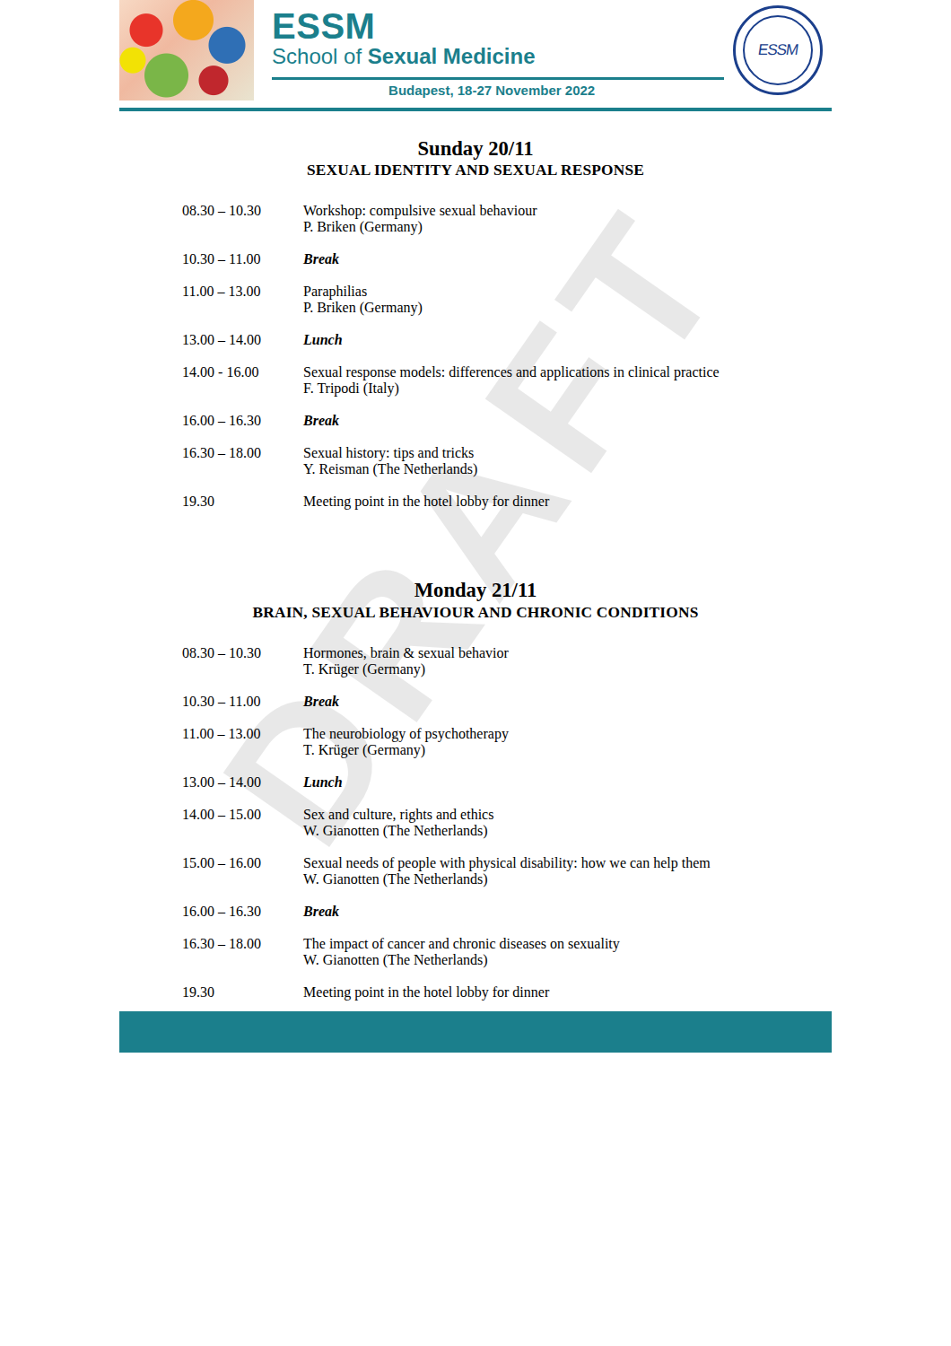ESSM
School of Sexual Medicine
Budapest, 18-27 November 2022
DRAFT
Sunday 20/11
SEXUAL IDENTITY AND SEXUAL RESPONSE
| 08.30 – 10.30 | Workshop: compulsive sexual behaviour P. Briken (Germany) |
| 10.30 – 11.00 | Break |
| 11.00 – 13.00 | Paraphilias P. Briken (Germany) |
| 13.00 – 14.00 | Lunch |
| 14.00 - 16.00 | Sexual response models: differences and applications in clinical practice F. Tripodi (Italy) |
| 16.00 – 16.30 | Break |
| 16.30 – 18.00 | Sexual history: tips and tricks Y. Reisman (The Netherlands) |
| 19.30 | Meeting point in the hotel lobby for dinner |
Monday 21/11
BRAIN, SEXUAL BEHAVIOUR AND CHRONIC CONDITIONS
| 08.30 – 10.30 | Hormones, brain & sexual behavior T. Krüger (Germany) |
| 10.30 – 11.00 | Break |
| 11.00 – 13.00 | The neurobiology of psychotherapy T. Krüger (Germany) |
| 13.00 – 14.00 | Lunch |
| 14.00 – 15.00 | Sex and culture, rights and ethics W. Gianotten (The Netherlands) |
| 15.00 – 16.00 | Sexual needs of people with physical disability: how we can help them W. Gianotten (The Netherlands) |
| 16.00 – 16.30 | Break |
| 16.30 – 18.00 | The impact of cancer and chronic diseases on sexuality W. Gianotten (The Netherlands) |
| 19.30 | Meeting point in the hotel lobby for dinner |